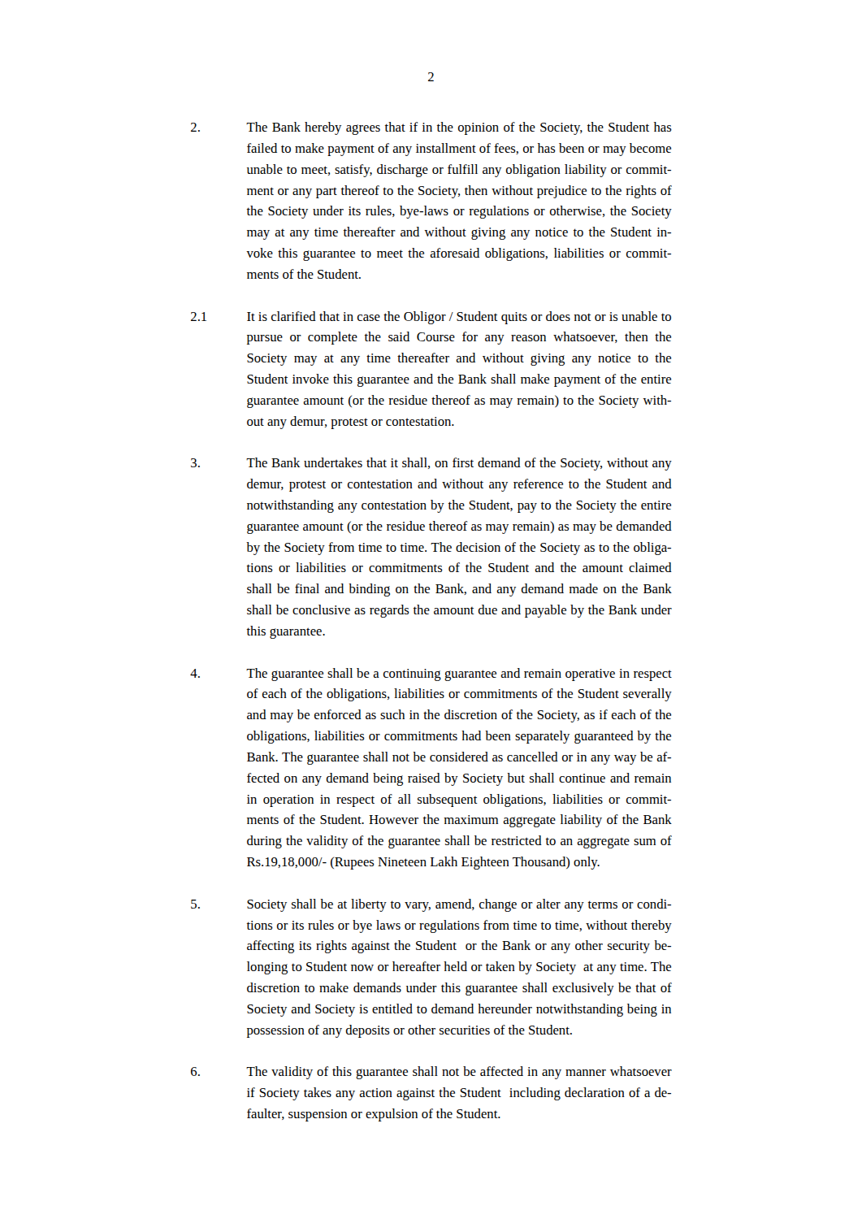2
2.
The Bank hereby agrees that if in the opinion of the Society, the Student has failed to make payment of any installment of fees, or has been or may become unable to meet, satisfy, discharge or fulfill any obligation liability or commitment or any part thereof to the Society, then without prejudice to the rights of the Society under its rules, bye-laws or regulations or otherwise, the Society may at any time thereafter and without giving any notice to the Student invoke this guarantee to meet the aforesaid obligations, liabilities or commitments of the Student.
2.1
It is clarified that in case the Obligor / Student quits or does not or is unable to pursue or complete the said Course for any reason whatsoever, then the Society may at any time thereafter and without giving any notice to the Student invoke this guarantee and the Bank shall make payment of the entire guarantee amount (or the residue thereof as may remain) to the Society without any demur, protest or contestation.
3.
The Bank undertakes that it shall, on first demand of the Society, without any demur, protest or contestation and without any reference to the Student and notwithstanding any contestation by the Student, pay to the Society the entire guarantee amount (or the residue thereof as may remain) as may be demanded by the Society from time to time. The decision of the Society as to the obligations or liabilities or commitments of the Student and the amount claimed shall be final and binding on the Bank, and any demand made on the Bank shall be conclusive as regards the amount due and payable by the Bank under this guarantee.
4.
The guarantee shall be a continuing guarantee and remain operative in respect of each of the obligations, liabilities or commitments of the Student severally and may be enforced as such in the discretion of the Society, as if each of the obligations, liabilities or commitments had been separately guaranteed by the Bank. The guarantee shall not be considered as cancelled or in any way be affected on any demand being raised by Society but shall continue and remain in operation in respect of all subsequent obligations, liabilities or commitments of the Student. However the maximum aggregate liability of the Bank during the validity of the guarantee shall be restricted to an aggregate sum of Rs.19,18,000/- (Rupees Nineteen Lakh Eighteen Thousand) only.
5.
Society shall be at liberty to vary, amend, change or alter any terms or conditions or its rules or bye laws or regulations from time to time, without thereby affecting its rights against the Student or the Bank or any other security belonging to Student now or hereafter held or taken by Society at any time. The discretion to make demands under this guarantee shall exclusively be that of Society and Society is entitled to demand hereunder notwithstanding being in possession of any deposits or other securities of the Student.
6.
The validity of this guarantee shall not be affected in any manner whatsoever if Society takes any action against the Student including declaration of a defaulter, suspension or expulsion of the Student.